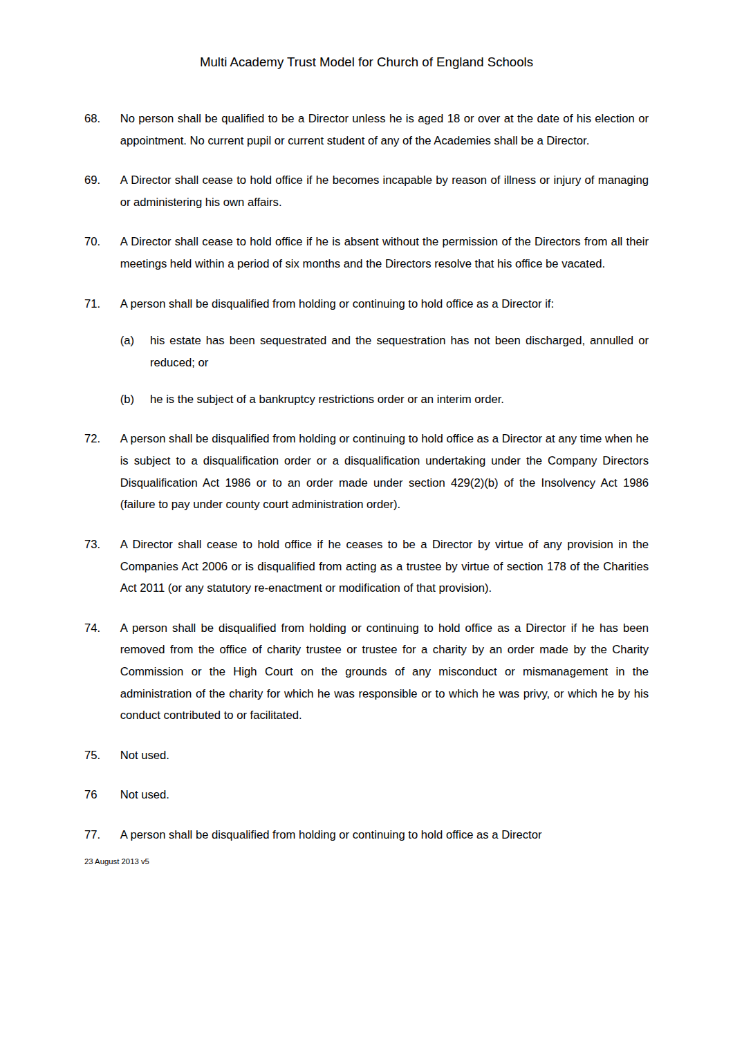Multi Academy Trust Model for Church of England Schools
68. No person shall be qualified to be a Director unless he is aged 18 or over at the date of his election or appointment. No current pupil or current student of any of the Academies shall be a Director.
69. A Director shall cease to hold office if he becomes incapable by reason of illness or injury of managing or administering his own affairs.
70. A Director shall cease to hold office if he is absent without the permission of the Directors from all their meetings held within a period of six months and the Directors resolve that his office be vacated.
71. A person shall be disqualified from holding or continuing to hold office as a Director if:
(a) his estate has been sequestrated and the sequestration has not been discharged, annulled or reduced; or
(b) he is the subject of a bankruptcy restrictions order or an interim order.
72. A person shall be disqualified from holding or continuing to hold office as a Director at any time when he is subject to a disqualification order or a disqualification undertaking under the Company Directors Disqualification Act 1986 or to an order made under section 429(2)(b) of the Insolvency Act 1986 (failure to pay under county court administration order).
73. A Director shall cease to hold office if he ceases to be a Director by virtue of any provision in the Companies Act 2006 or is disqualified from acting as a trustee by virtue of section 178 of the Charities Act 2011 (or any statutory re-enactment or modification of that provision).
74. A person shall be disqualified from holding or continuing to hold office as a Director if he has been removed from the office of charity trustee or trustee for a charity by an order made by the Charity Commission or the High Court on the grounds of any misconduct or mismanagement in the administration of the charity for which he was responsible or to which he was privy, or which he by his conduct contributed to or facilitated.
75. Not used.
76 Not used.
77. A person shall be disqualified from holding or continuing to hold office as a Director
23 August 2013 v5